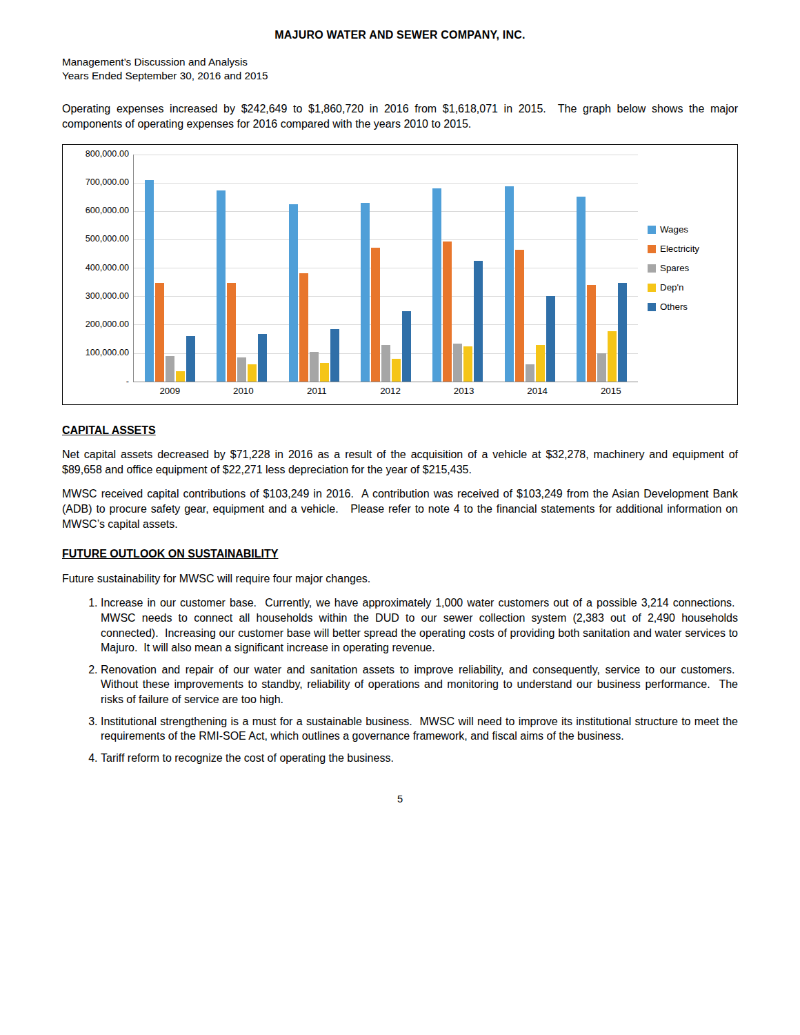MAJURO WATER AND SEWER COMPANY, INC.
Management’s Discussion and Analysis
Years Ended September 30, 2016 and 2015
Operating expenses increased by $242,649 to $1,860,720 in 2016 from $1,618,071 in 2015. The graph below shows the major components of operating expenses for 2016 compared with the years 2010 to 2015.
800,000.00 700,000.00 600,000.00 500,000.00 400,000.00 300,000.00 200,000.00 100,000.00 -
Wages
Electricity
Spares
Dep'n
Others
2009
2010
2011
2012
2013
2014
2015
CAPITAL ASSETS
Net capital assets decreased by $71,228 in 2016 as a result of the acquisition of a vehicle at $32,278, machinery and equipment of $89,658 and office equipment of $22,271 less depreciation for the year of $215,435.
MWSC received capital contributions of $103,249 in 2016. A contribution was received of $103,249 from the Asian Development Bank (ADB) to procure safety gear, equipment and a vehicle. Please refer to note 4 to the financial statements for additional information on MWSC’s capital assets.
FUTURE OUTLOOK ON SUSTAINABILITY
Future sustainability for MWSC will require four major changes.
Increase in our customer base. Currently, we have approximately 1,000 water customers out of a possible 3,214 connections. MWSC needs to connect all households within the DUD to our sewer collection system (2,383 out of 2,490 households connected). Increasing our customer base will better spread the operating costs of providing both sanitation and water services to Majuro. It will also mean a significant increase in operating revenue.
Renovation and repair of our water and sanitation assets to improve reliability, and consequently, service to our customers. Without these improvements to standby, reliability of operations and monitoring to understand our business performance. The risks of failure of service are too high.
Institutional strengthening is a must for a sustainable business. MWSC will need to improve its institutional structure to meet the requirements of the RMI-SOE Act, which outlines a governance framework, and fiscal aims of the business.
Tariff reform to recognize the cost of operating the business.
5